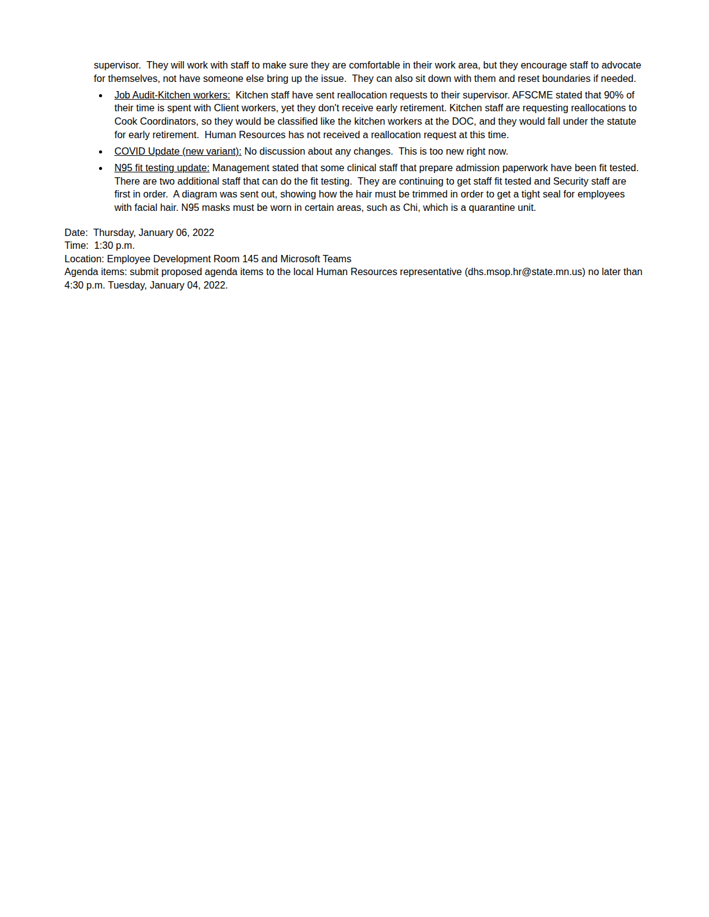supervisor. They will work with staff to make sure they are comfortable in their work area, but they encourage staff to advocate for themselves, not have someone else bring up the issue. They can also sit down with them and reset boundaries if needed.
Job Audit-Kitchen workers: Kitchen staff have sent reallocation requests to their supervisor. AFSCME stated that 90% of their time is spent with Client workers, yet they don't receive early retirement. Kitchen staff are requesting reallocations to Cook Coordinators, so they would be classified like the kitchen workers at the DOC, and they would fall under the statute for early retirement. Human Resources has not received a reallocation request at this time.
COVID Update (new variant): No discussion about any changes. This is too new right now.
N95 fit testing update: Management stated that some clinical staff that prepare admission paperwork have been fit tested. There are two additional staff that can do the fit testing. They are continuing to get staff fit tested and Security staff are first in order. A diagram was sent out, showing how the hair must be trimmed in order to get a tight seal for employees with facial hair. N95 masks must be worn in certain areas, such as Chi, which is a quarantine unit.
Date: Thursday, January 06, 2022
Time: 1:30 p.m.
Location: Employee Development Room 145 and Microsoft Teams
Agenda items: submit proposed agenda items to the local Human Resources representative (dhs.msop.hr@state.mn.us) no later than 4:30 p.m. Tuesday, January 04, 2022.